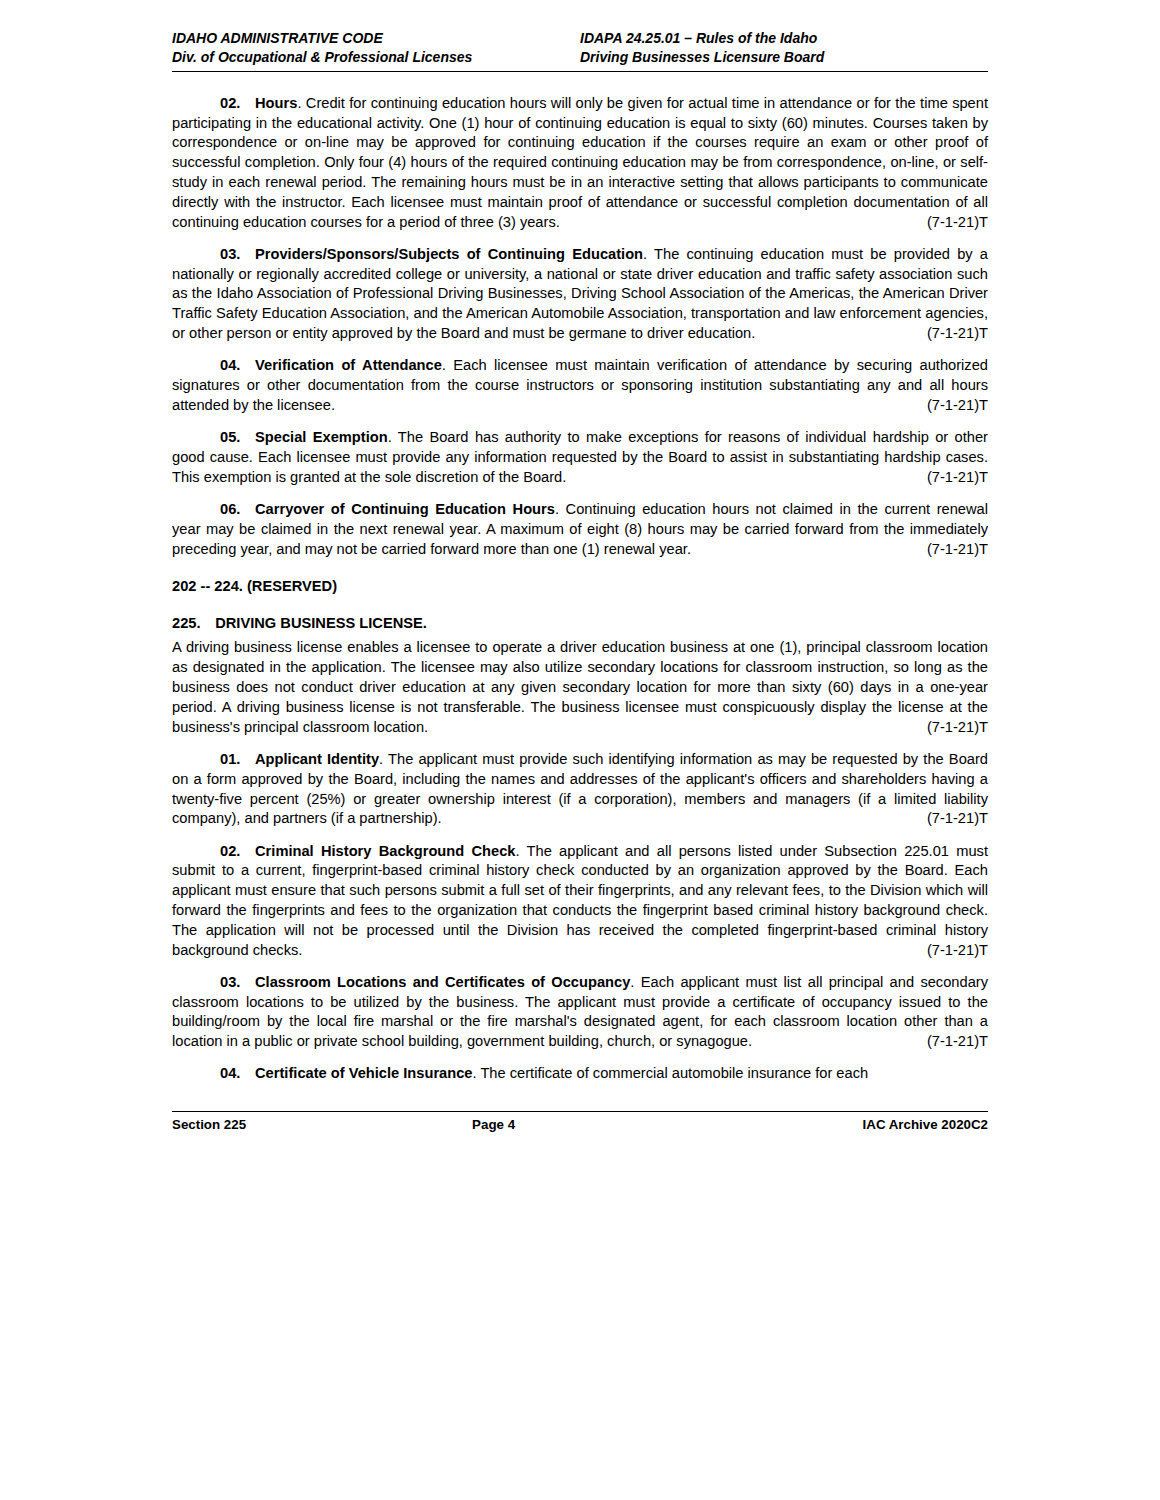| IDAHO ADMINISTRATIVE CODE Div. of Occupational & Professional Licenses | IDAPA 24.25.01 – Rules of the Idaho Driving Businesses Licensure Board |
02. Hours. Credit for continuing education hours will only be given for actual time in attendance or for the time spent participating in the educational activity. One (1) hour of continuing education is equal to sixty (60) minutes. Courses taken by correspondence or on-line may be approved for continuing education if the courses require an exam or other proof of successful completion. Only four (4) hours of the required continuing education may be from correspondence, on-line, or self-study in each renewal period. The remaining hours must be in an interactive setting that allows participants to communicate directly with the instructor. Each licensee must maintain proof of attendance or successful completion documentation of all continuing education courses for a period of three (3) years.(7-1-21)T
03. Providers/Sponsors/Subjects of Continuing Education. The continuing education must be provided by a nationally or regionally accredited college or university, a national or state driver education and traffic safety association such as the Idaho Association of Professional Driving Businesses, Driving School Association of the Americas, the American Driver Traffic Safety Education Association, and the American Automobile Association, transportation and law enforcement agencies, or other person or entity approved by the Board and must be germane to driver education.(7-1-21)T
04. Verification of Attendance. Each licensee must maintain verification of attendance by securing authorized signatures or other documentation from the course instructors or sponsoring institution substantiating any and all hours attended by the licensee.(7-1-21)T
05. Special Exemption. The Board has authority to make exceptions for reasons of individual hardship or other good cause. Each licensee must provide any information requested by the Board to assist in substantiating hardship cases. This exemption is granted at the sole discretion of the Board.(7-1-21)T
06. Carryover of Continuing Education Hours. Continuing education hours not claimed in the current renewal year may be claimed in the next renewal year. A maximum of eight (8) hours may be carried forward from the immediately preceding year, and may not be carried forward more than one (1) renewal year.(7-1-21)T
202 -- 224. (RESERVED)
225. DRIVING BUSINESS LICENSE.
A driving business license enables a licensee to operate a driver education business at one (1), principal classroom location as designated in the application. The licensee may also utilize secondary locations for classroom instruction, so long as the business does not conduct driver education at any given secondary location for more than sixty (60) days in a one-year period. A driving business license is not transferable. The business licensee must conspicuously display the license at the business's principal classroom location.(7-1-21)T
01. Applicant Identity. The applicant must provide such identifying information as may be requested by the Board on a form approved by the Board, including the names and addresses of the applicant's officers and shareholders having a twenty-five percent (25%) or greater ownership interest (if a corporation), members and managers (if a limited liability company), and partners (if a partnership).(7-1-21)T
02. Criminal History Background Check. The applicant and all persons listed under Subsection 225.01 must submit to a current, fingerprint-based criminal history check conducted by an organization approved by the Board. Each applicant must ensure that such persons submit a full set of their fingerprints, and any relevant fees, to the Division which will forward the fingerprints and fees to the organization that conducts the fingerprint based criminal history background check. The application will not be processed until the Division has received the completed fingerprint-based criminal history background checks.(7-1-21)T
03. Classroom Locations and Certificates of Occupancy. Each applicant must list all principal and secondary classroom locations to be utilized by the business. The applicant must provide a certificate of occupancy issued to the building/room by the local fire marshal or the fire marshal's designated agent, for each classroom location other than a location in a public or private school building, government building, church, or synagogue.(7-1-21)T
04. Certificate of Vehicle Insurance. The certificate of commercial automobile insurance for each
| Section 225 | Page 4 | IAC Archive 2020C2 |